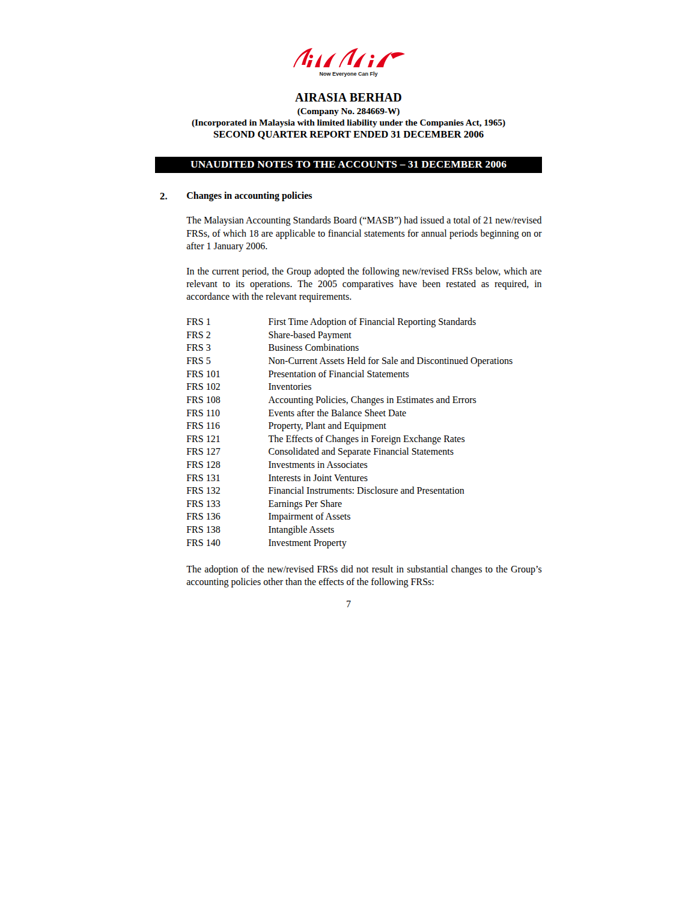Now Everyone Can Fly
AIRASIA BERHAD
(Company No. 284669-W)
(Incorporated in Malaysia with limited liability under the Companies Act, 1965)
SECOND QUARTER REPORT ENDED 31 DECEMBER 2006
UNAUDITED NOTES TO THE ACCOUNTS – 31 DECEMBER 2006
2.
Changes in accounting policies
The Malaysian Accounting Standards Board (“MASB”) had issued a total of 21 new/revised FRSs, of which 18 are applicable to financial statements for annual periods beginning on or after 1 January 2006.
In the current period, the Group adopted the following new/revised FRSs below, which are relevant to its operations. The 2005 comparatives have been restated as required, in accordance with the relevant requirements.
| FRS 1 | First Time Adoption of Financial Reporting Standards |
| FRS 2 | Share-based Payment |
| FRS 3 | Business Combinations |
| FRS 5 | Non-Current Assets Held for Sale and Discontinued Operations |
| FRS 101 | Presentation of Financial Statements |
| FRS 102 | Inventories |
| FRS 108 | Accounting Policies, Changes in Estimates and Errors |
| FRS 110 | Events after the Balance Sheet Date |
| FRS 116 | Property, Plant and Equipment |
| FRS 121 | The Effects of Changes in Foreign Exchange Rates |
| FRS 127 | Consolidated and Separate Financial Statements |
| FRS 128 | Investments in Associates |
| FRS 131 | Interests in Joint Ventures |
| FRS 132 | Financial Instruments: Disclosure and Presentation |
| FRS 133 | Earnings Per Share |
| FRS 136 | Impairment of Assets |
| FRS 138 | Intangible Assets |
| FRS 140 | Investment Property |
The adoption of the new/revised FRSs did not result in substantial changes to the Group’s accounting policies other than the effects of the following FRSs:
7